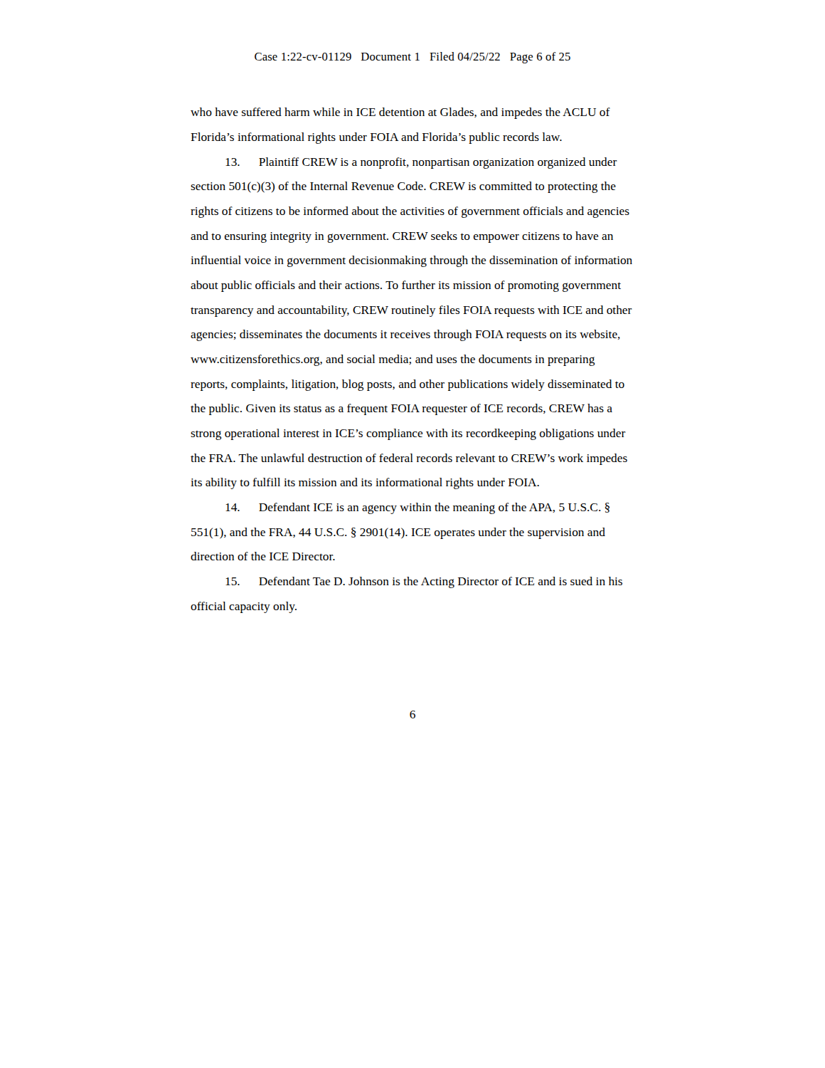Case 1:22-cv-01129 Document 1 Filed 04/25/22 Page 6 of 25
who have suffered harm while in ICE detention at Glades, and impedes the ACLU of Florida’s informational rights under FOIA and Florida’s public records law.
13. Plaintiff CREW is a nonprofit, nonpartisan organization organized under section 501(c)(3) of the Internal Revenue Code. CREW is committed to protecting the rights of citizens to be informed about the activities of government officials and agencies and to ensuring integrity in government. CREW seeks to empower citizens to have an influential voice in government decisionmaking through the dissemination of information about public officials and their actions. To further its mission of promoting government transparency and accountability, CREW routinely files FOIA requests with ICE and other agencies; disseminates the documents it receives through FOIA requests on its website, www.citizensforethics.org, and social media; and uses the documents in preparing reports, complaints, litigation, blog posts, and other publications widely disseminated to the public. Given its status as a frequent FOIA requester of ICE records, CREW has a strong operational interest in ICE’s compliance with its recordkeeping obligations under the FRA. The unlawful destruction of federal records relevant to CREW’s work impedes its ability to fulfill its mission and its informational rights under FOIA.
14. Defendant ICE is an agency within the meaning of the APA, 5 U.S.C. § 551(1), and the FRA, 44 U.S.C. § 2901(14). ICE operates under the supervision and direction of the ICE Director.
15. Defendant Tae D. Johnson is the Acting Director of ICE and is sued in his official capacity only.
6